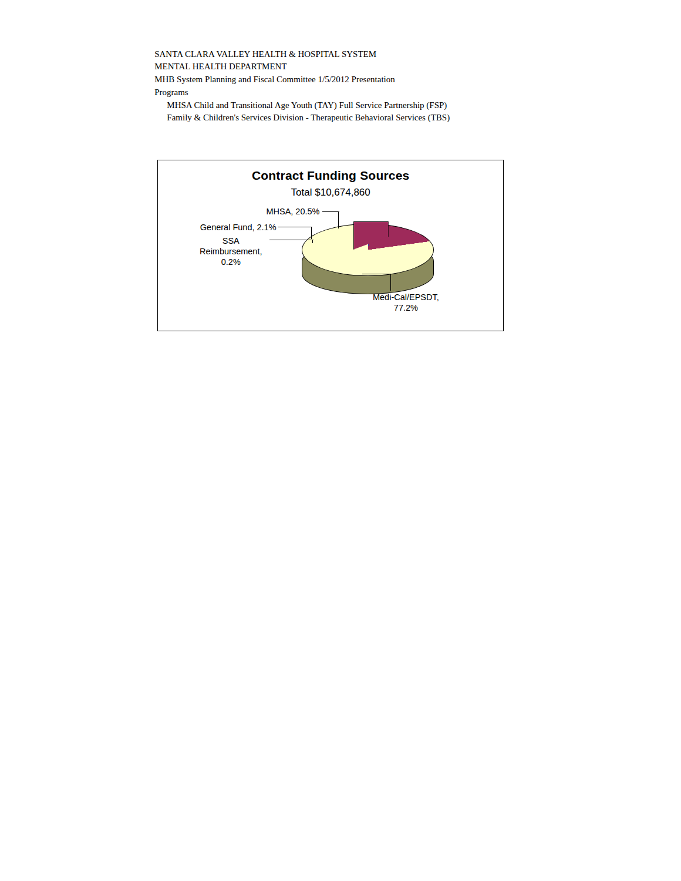SANTA CLARA VALLEY HEALTH & HOSPITAL SYSTEM
MENTAL HEALTH DEPARTMENT
MHB System Planning and Fiscal Committee 1/5/2012 Presentation
Programs
MHSA Child and Transitional Age Youth (TAY) Full Service Partnership (FSP)
Family & Children's Services Division - Therapeutic Behavioral Services (TBS)
Contract Funding Sources
Total $10,674,860
MHSA, 20.5%
General Fund, 2.1%
SSA
Reimbursement,
0.2%
Medi-Cal/EPSDT,
77.2%